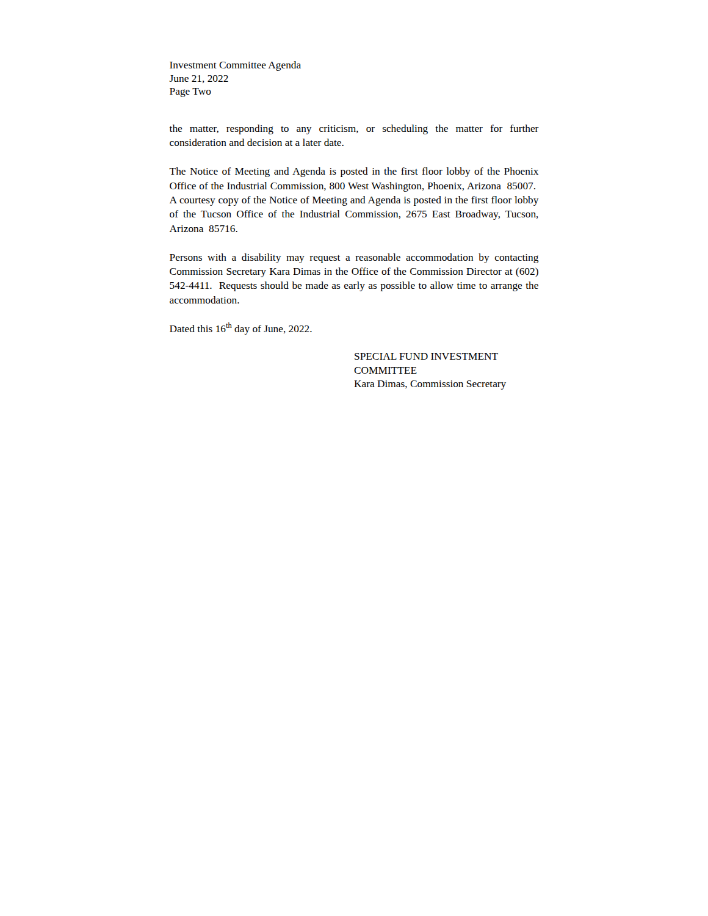Investment Committee Agenda
June 21, 2022
Page Two
the matter, responding to any criticism, or scheduling the matter for further consideration and decision at a later date.
The Notice of Meeting and Agenda is posted in the first floor lobby of the Phoenix Office of the Industrial Commission, 800 West Washington, Phoenix, Arizona 85007. A courtesy copy of the Notice of Meeting and Agenda is posted in the first floor lobby of the Tucson Office of the Industrial Commission, 2675 East Broadway, Tucson, Arizona 85716.
Persons with a disability may request a reasonable accommodation by contacting Commission Secretary Kara Dimas in the Office of the Commission Director at (602) 542-4411. Requests should be made as early as possible to allow time to arrange the accommodation.
Dated this 16th day of June, 2022.
SPECIAL FUND INVESTMENT COMMITTEE
Kara Dimas, Commission Secretary